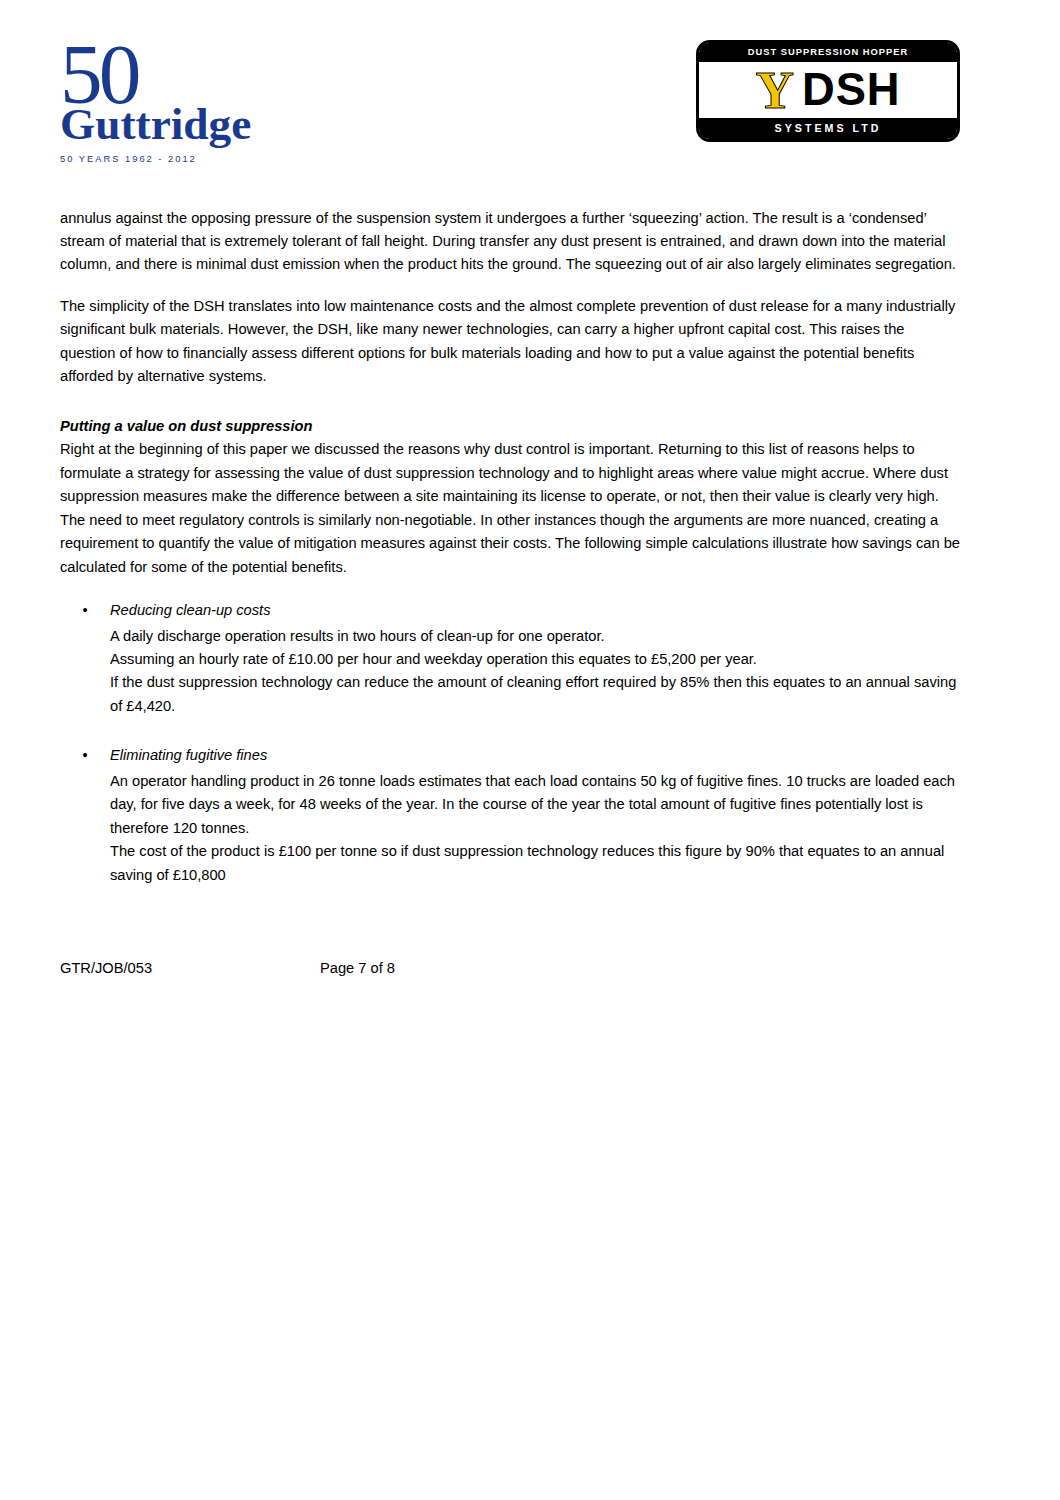50
Guttridge
50 YEARS 1962 - 2012
DUST SUPPRESSION HOPPER
Y DSH
SYSTEMS LTD
annulus against the opposing pressure of the suspension system it undergoes a further ‘squeezing’ action. The result is a ‘condensed’ stream of material that is extremely tolerant of fall height. During transfer any dust present is entrained, and drawn down into the material column, and there is minimal dust emission when the product hits the ground. The squeezing out of air also largely eliminates segregation.
The simplicity of the DSH translates into low maintenance costs and the almost complete prevention of dust release for a many industrially significant bulk materials. However, the DSH, like many newer technologies, can carry a higher upfront capital cost. This raises the question of how to financially assess different options for bulk materials loading and how to put a value against the potential benefits afforded by alternative systems.
Putting a value on dust suppression
Right at the beginning of this paper we discussed the reasons why dust control is important. Returning to this list of reasons helps to formulate a strategy for assessing the value of dust suppression technology and to highlight areas where value might accrue. Where dust suppression measures make the difference between a site maintaining its license to operate, or not, then their value is clearly very high. The need to meet regulatory controls is similarly non-negotiable. In other instances though the arguments are more nuanced, creating a requirement to quantify the value of mitigation measures against their costs. The following simple calculations illustrate how savings can be calculated for some of the potential benefits.
•
Reducing clean-up costs
A daily discharge operation results in two hours of clean-up for one operator.
Assuming an hourly rate of £10.00 per hour and weekday operation this equates to £5,200 per year.
If the dust suppression technology can reduce the amount of cleaning effort required by 85% then this equates to an annual saving of £4,420.
•
Eliminating fugitive fines
An operator handling product in 26 tonne loads estimates that each load contains 50 kg of fugitive fines. 10 trucks are loaded each day, for five days a week, for 48 weeks of the year. In the course of the year the total amount of fugitive fines potentially lost is therefore 120 tonnes.
The cost of the product is £100 per tonne so if dust suppression technology reduces this figure by 90% that equates to an annual saving of £10,800
GTR/JOB/053
Page 7 of 8